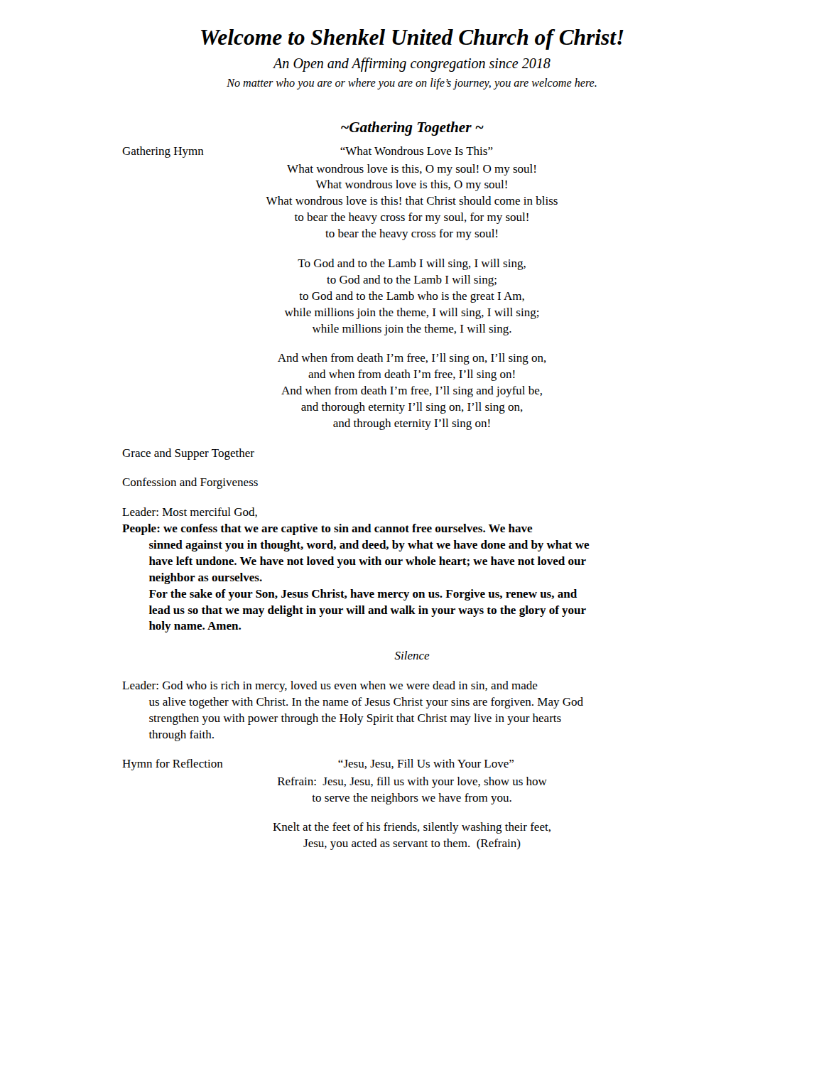Welcome to Shenkel United Church of Christ!
An Open and Affirming congregation since 2018
No matter who you are or where you are on life’s journey, you are welcome here.
~Gathering Together ~
Gathering Hymn “What Wondrous Love Is This”
What wondrous love is this, O my soul! O my soul!
What wondrous love is this, O my soul!
What wondrous love is this! that Christ should come in bliss
to bear the heavy cross for my soul, for my soul!
to bear the heavy cross for my soul!
To God and to the Lamb I will sing, I will sing,
to God and to the Lamb I will sing;
to God and to the Lamb who is the great I Am,
while millions join the theme, I will sing, I will sing;
while millions join the theme, I will sing.
And when from death I’m free, I’ll sing on, I’ll sing on,
and when from death I’m free, I’ll sing on!
And when from death I’m free, I’ll sing and joyful be,
and thorough eternity I’ll sing on, I’ll sing on,
and through eternity I’ll sing on!
Grace and Supper Together
Confession and Forgiveness
Leader: Most merciful God,
People: we confess that we are captive to sin and cannot free ourselves. We have sinned against you in thought, word, and deed, by what we have done and by what we have left undone. We have not loved you with our whole heart; we have not loved our neighbor as ourselves. For the sake of your Son, Jesus Christ, have mercy on us. Forgive us, renew us, and lead us so that we may delight in your will and walk in your ways to the glory of your holy name. Amen.
Silence
Leader: God who is rich in mercy, loved us even when we were dead in sin, and made us alive together with Christ. In the name of Jesus Christ your sins are forgiven. May God strengthen you with power through the Holy Spirit that Christ may live in your hearts through faith.
Hymn for Reflection “Jesu, Jesu, Fill Us with Your Love”
Refrain: Jesu, Jesu, fill us with your love, show us how
to serve the neighbors we have from you.
Knelt at the feet of his friends, silently washing their feet,
Jesu, you acted as servant to them. (Refrain)